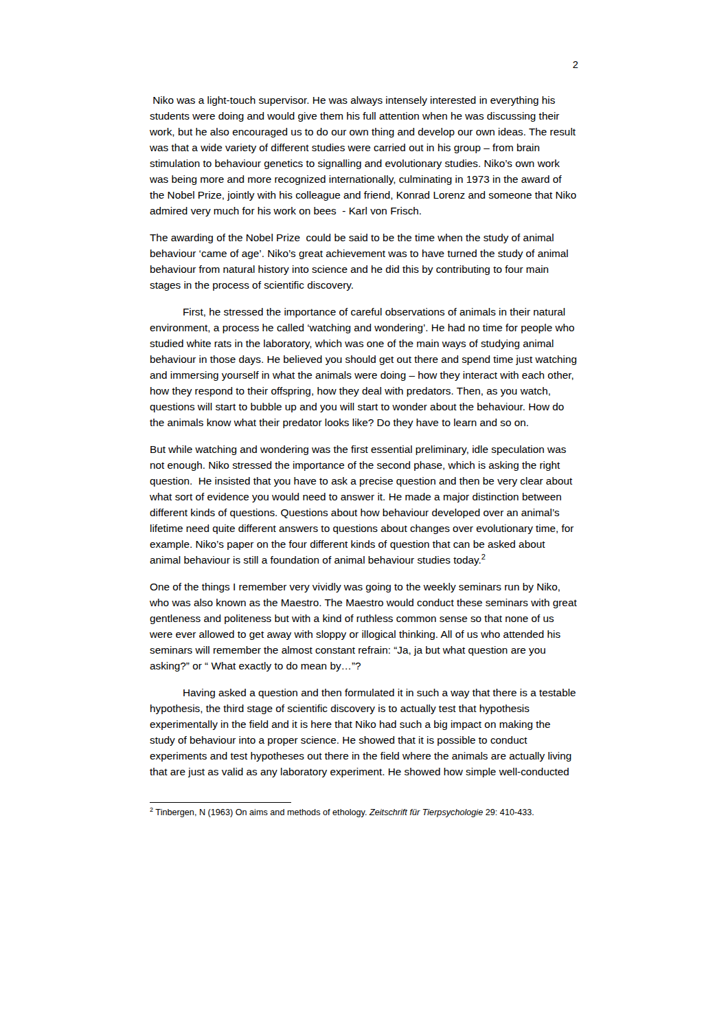2
Niko was a light-touch supervisor. He was always intensely interested in everything his students were doing and would give them his full attention when he was discussing their work, but he also encouraged us to do our own thing and develop our own ideas. The result was that a wide variety of different studies were carried out in his group – from brain stimulation to behaviour genetics to signalling and evolutionary studies. Niko’s own work was being more and more recognized internationally, culminating in 1973 in the award of the Nobel Prize, jointly with his colleague and friend, Konrad Lorenz and someone that Niko admired very much for his work on bees - Karl von Frisch.
The awarding of the Nobel Prize could be said to be the time when the study of animal behaviour ‘came of age’. Niko’s great achievement was to have turned the study of animal behaviour from natural history into science and he did this by contributing to four main stages in the process of scientific discovery.
First, he stressed the importance of careful observations of animals in their natural environment, a process he called ‘watching and wondering’. He had no time for people who studied white rats in the laboratory, which was one of the main ways of studying animal behaviour in those days. He believed you should get out there and spend time just watching and immersing yourself in what the animals were doing – how they interact with each other, how they respond to their offspring, how they deal with predators. Then, as you watch, questions will start to bubble up and you will start to wonder about the behaviour. How do the animals know what their predator looks like? Do they have to learn and so on.
But while watching and wondering was the first essential preliminary, idle speculation was not enough. Niko stressed the importance of the second phase, which is asking the right question. He insisted that you have to ask a precise question and then be very clear about what sort of evidence you would need to answer it. He made a major distinction between different kinds of questions. Questions about how behaviour developed over an animal’s lifetime need quite different answers to questions about changes over evolutionary time, for example. Niko’s paper on the four different kinds of question that can be asked about animal behaviour is still a foundation of animal behaviour studies today.2
One of the things I remember very vividly was going to the weekly seminars run by Niko, who was also known as the Maestro. The Maestro would conduct these seminars with great gentleness and politeness but with a kind of ruthless common sense so that none of us were ever allowed to get away with sloppy or illogical thinking. All of us who attended his seminars will remember the almost constant refrain: “Ja, ja but what question are you asking?” or “ What exactly to do mean by…”?
Having asked a question and then formulated it in such a way that there is a testable hypothesis, the third stage of scientific discovery is to actually test that hypothesis experimentally in the field and it is here that Niko had such a big impact on making the study of behaviour into a proper science. He showed that it is possible to conduct experiments and test hypotheses out there in the field where the animals are actually living that are just as valid as any laboratory experiment. He showed how simple well-conducted
2 Tinbergen, N (1963) On aims and methods of ethology. Zeitschrift für Tierpsychologie 29: 410-433.